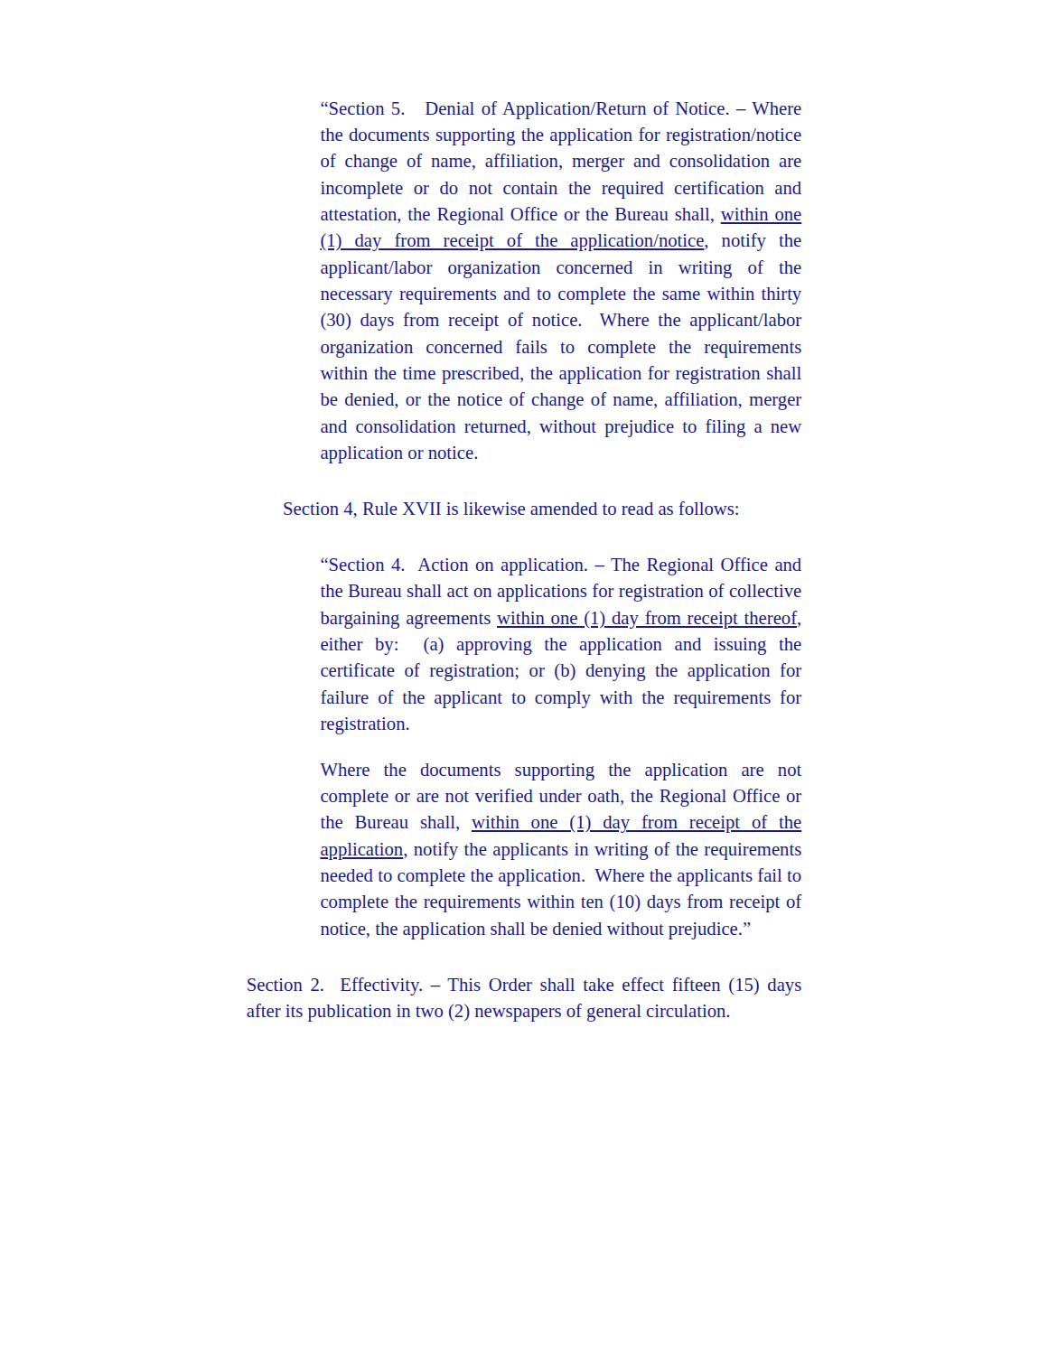“Section 5. Denial of Application/Return of Notice. – Where the documents supporting the application for registration/notice of change of name, affiliation, merger and consolidation are incomplete or do not contain the required certification and attestation, the Regional Office or the Bureau shall, within one (1) day from receipt of the application/notice, notify the applicant/labor organization concerned in writing of the necessary requirements and to complete the same within thirty (30) days from receipt of notice. Where the applicant/labor organization concerned fails to complete the requirements within the time prescribed, the application for registration shall be denied, or the notice of change of name, affiliation, merger and consolidation returned, without prejudice to filing a new application or notice.
Section 4, Rule XVII is likewise amended to read as follows:
“Section 4. Action on application. – The Regional Office and the Bureau shall act on applications for registration of collective bargaining agreements within one (1) day from receipt thereof, either by: (a) approving the application and issuing the certificate of registration; or (b) denying the application for failure of the applicant to comply with the requirements for registration.
Where the documents supporting the application are not complete or are not verified under oath, the Regional Office or the Bureau shall, within one (1) day from receipt of the application, notify the applicants in writing of the requirements needed to complete the application. Where the applicants fail to complete the requirements within ten (10) days from receipt of notice, the application shall be denied without prejudice.”
Section 2. Effectivity. – This Order shall take effect fifteen (15) days after its publication in two (2) newspapers of general circulation.